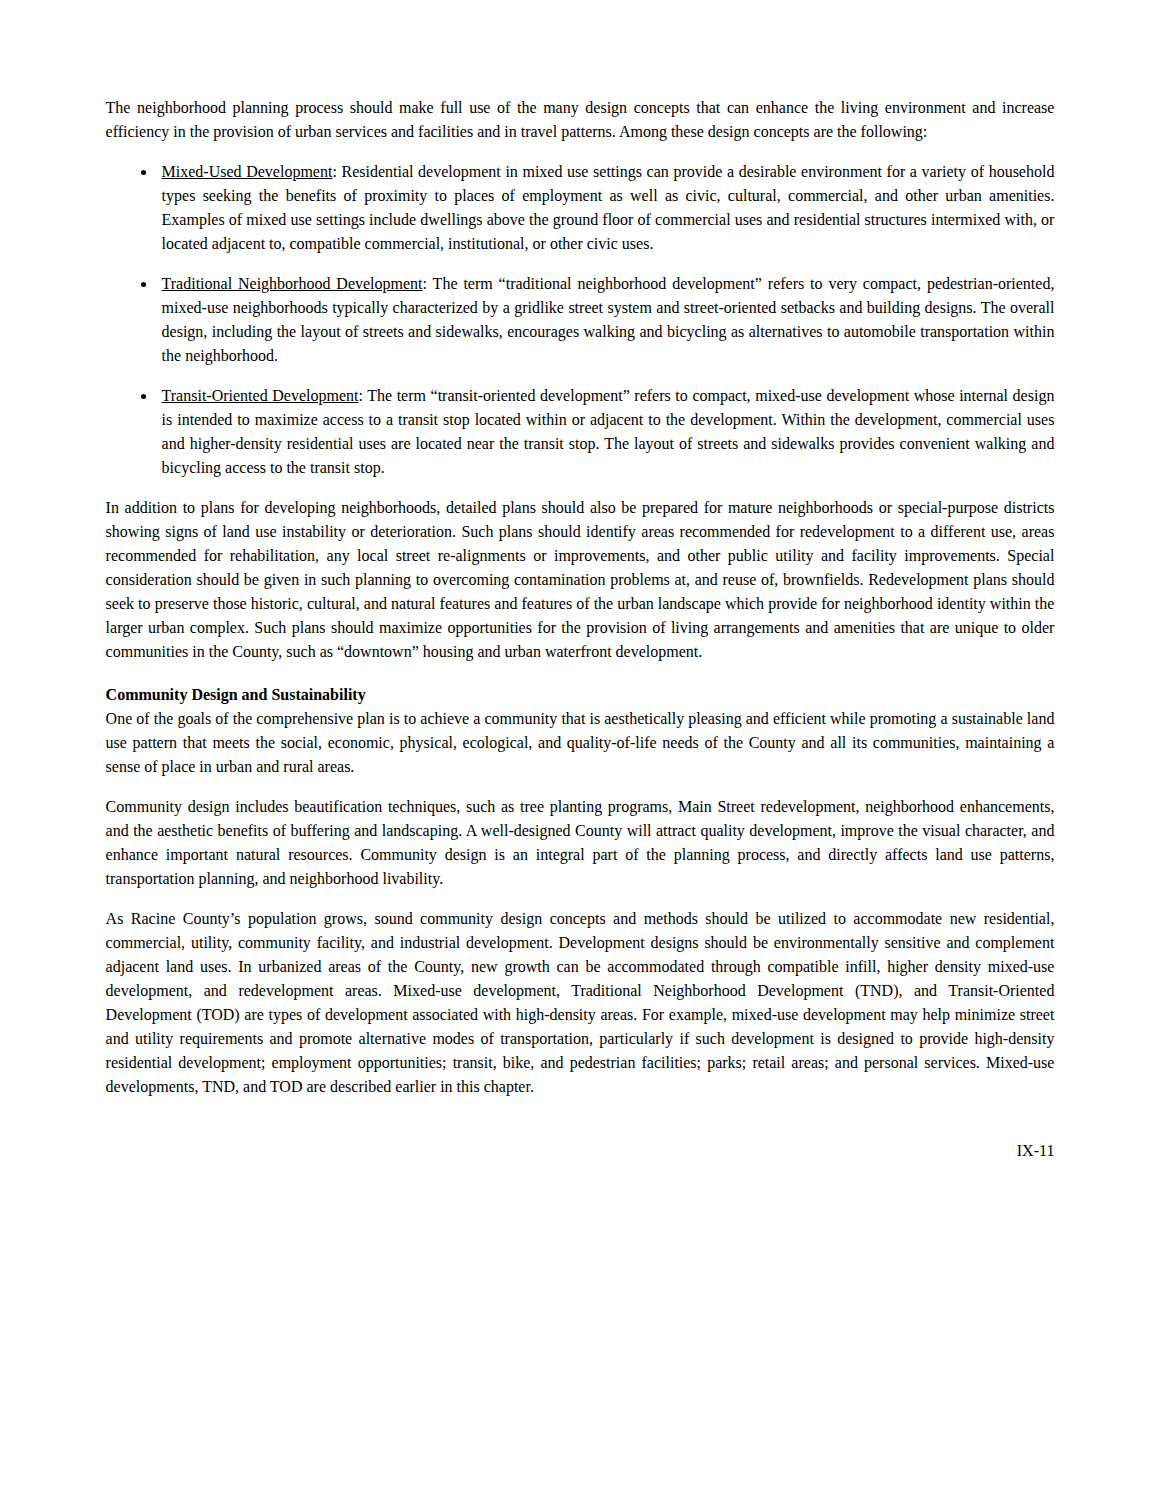The neighborhood planning process should make full use of the many design concepts that can enhance the living environment and increase efficiency in the provision of urban services and facilities and in travel patterns. Among these design concepts are the following:
Mixed-Used Development: Residential development in mixed use settings can provide a desirable environment for a variety of household types seeking the benefits of proximity to places of employment as well as civic, cultural, commercial, and other urban amenities. Examples of mixed use settings include dwellings above the ground floor of commercial uses and residential structures intermixed with, or located adjacent to, compatible commercial, institutional, or other civic uses.
Traditional Neighborhood Development: The term “traditional neighborhood development” refers to very compact, pedestrian-oriented, mixed-use neighborhoods typically characterized by a gridlike street system and street-oriented setbacks and building designs. The overall design, including the layout of streets and sidewalks, encourages walking and bicycling as alternatives to automobile transportation within the neighborhood.
Transit-Oriented Development: The term “transit-oriented development” refers to compact, mixed-use development whose internal design is intended to maximize access to a transit stop located within or adjacent to the development. Within the development, commercial uses and higher-density residential uses are located near the transit stop. The layout of streets and sidewalks provides convenient walking and bicycling access to the transit stop.
In addition to plans for developing neighborhoods, detailed plans should also be prepared for mature neighborhoods or special-purpose districts showing signs of land use instability or deterioration. Such plans should identify areas recommended for redevelopment to a different use, areas recommended for rehabilitation, any local street re-alignments or improvements, and other public utility and facility improvements. Special consideration should be given in such planning to overcoming contamination problems at, and reuse of, brownfields. Redevelopment plans should seek to preserve those historic, cultural, and natural features and features of the urban landscape which provide for neighborhood identity within the larger urban complex. Such plans should maximize opportunities for the provision of living arrangements and amenities that are unique to older communities in the County, such as “downtown” housing and urban waterfront development.
Community Design and Sustainability
One of the goals of the comprehensive plan is to achieve a community that is aesthetically pleasing and efficient while promoting a sustainable land use pattern that meets the social, economic, physical, ecological, and quality-of-life needs of the County and all its communities, maintaining a sense of place in urban and rural areas.
Community design includes beautification techniques, such as tree planting programs, Main Street redevelopment, neighborhood enhancements, and the aesthetic benefits of buffering and landscaping. A well-designed County will attract quality development, improve the visual character, and enhance important natural resources. Community design is an integral part of the planning process, and directly affects land use patterns, transportation planning, and neighborhood livability.
As Racine County’s population grows, sound community design concepts and methods should be utilized to accommodate new residential, commercial, utility, community facility, and industrial development. Development designs should be environmentally sensitive and complement adjacent land uses. In urbanized areas of the County, new growth can be accommodated through compatible infill, higher density mixed-use development, and redevelopment areas. Mixed-use development, Traditional Neighborhood Development (TND), and Transit-Oriented Development (TOD) are types of development associated with high-density areas. For example, mixed-use development may help minimize street and utility requirements and promote alternative modes of transportation, particularly if such development is designed to provide high-density residential development; employment opportunities; transit, bike, and pedestrian facilities; parks; retail areas; and personal services. Mixed-use developments, TND, and TOD are described earlier in this chapter.
IX-11